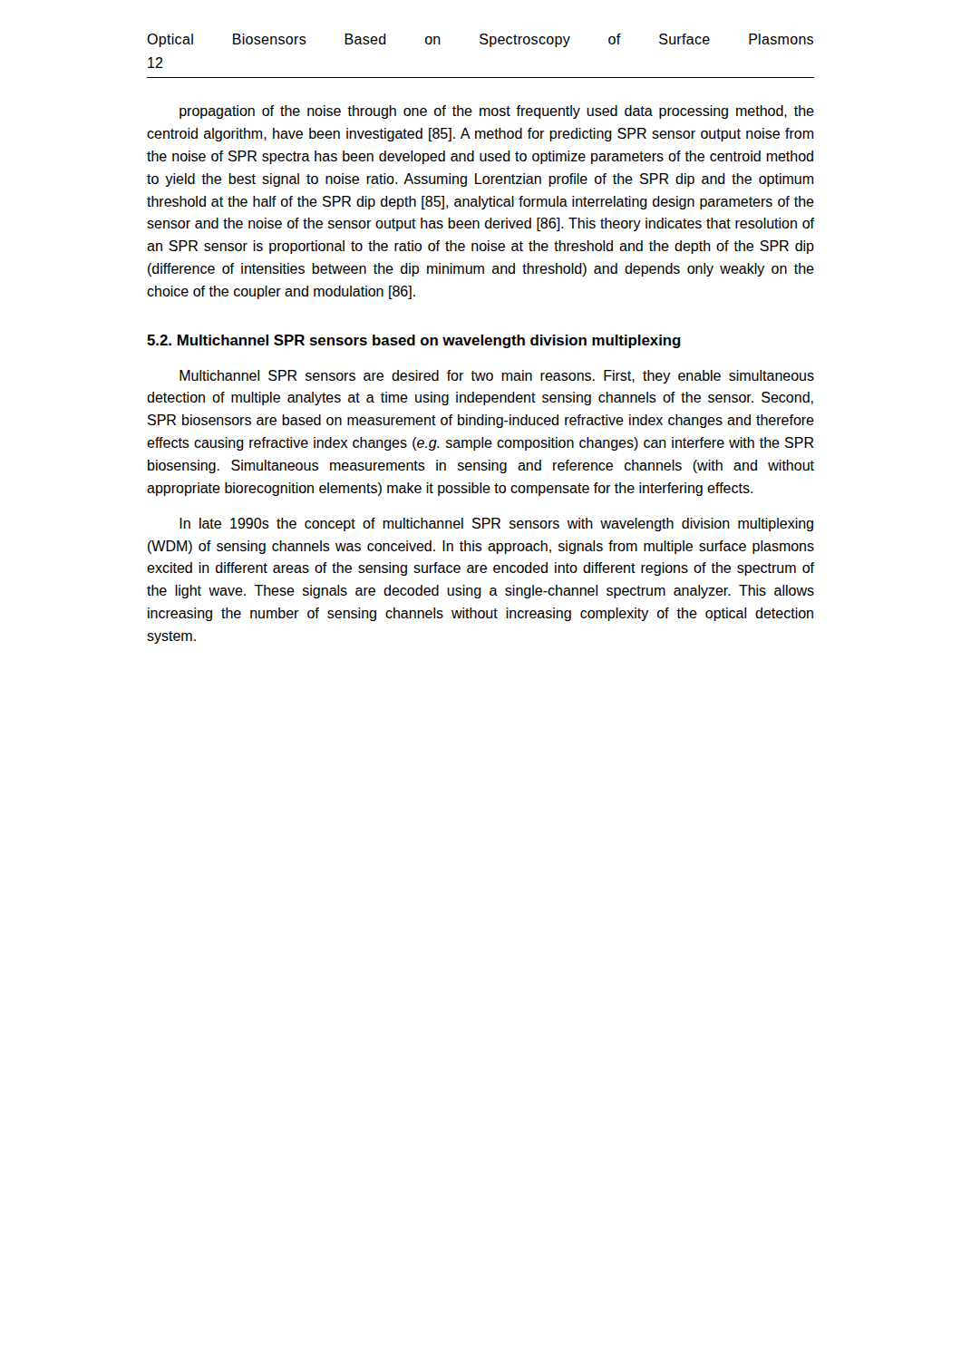Optical Biosensors Based on Spectroscopy of Surface Plasmons
12
propagation of the noise through one of the most frequently used data processing method, the centroid algorithm, have been investigated [85]. A method for predicting SPR sensor output noise from the noise of SPR spectra has been developed and used to optimize parameters of the centroid method to yield the best signal to noise ratio. Assuming Lorentzian profile of the SPR dip and the optimum threshold at the half of the SPR dip depth [85], analytical formula interrelating design parameters of the sensor and the noise of the sensor output has been derived [86]. This theory indicates that resolution of an SPR sensor is proportional to the ratio of the noise at the threshold and the depth of the SPR dip (difference of intensities between the dip minimum and threshold) and depends only weakly on the choice of the coupler and modulation [86].
5.2. Multichannel SPR sensors based on wavelength division multiplexing
Multichannel SPR sensors are desired for two main reasons. First, they enable simultaneous detection of multiple analytes at a time using independent sensing channels of the sensor. Second, SPR biosensors are based on measurement of binding-induced refractive index changes and therefore effects causing refractive index changes (e.g. sample composition changes) can interfere with the SPR biosensing. Simultaneous measurements in sensing and reference channels (with and without appropriate biorecognition elements) make it possible to compensate for the interfering effects.
In late 1990s the concept of multichannel SPR sensors with wavelength division multiplexing (WDM) of sensing channels was conceived. In this approach, signals from multiple surface plasmons excited in different areas of the sensing surface are encoded into different regions of the spectrum of the light wave. These signals are decoded using a single-channel spectrum analyzer. This allows increasing the number of sensing channels without increasing complexity of the optical detection system.